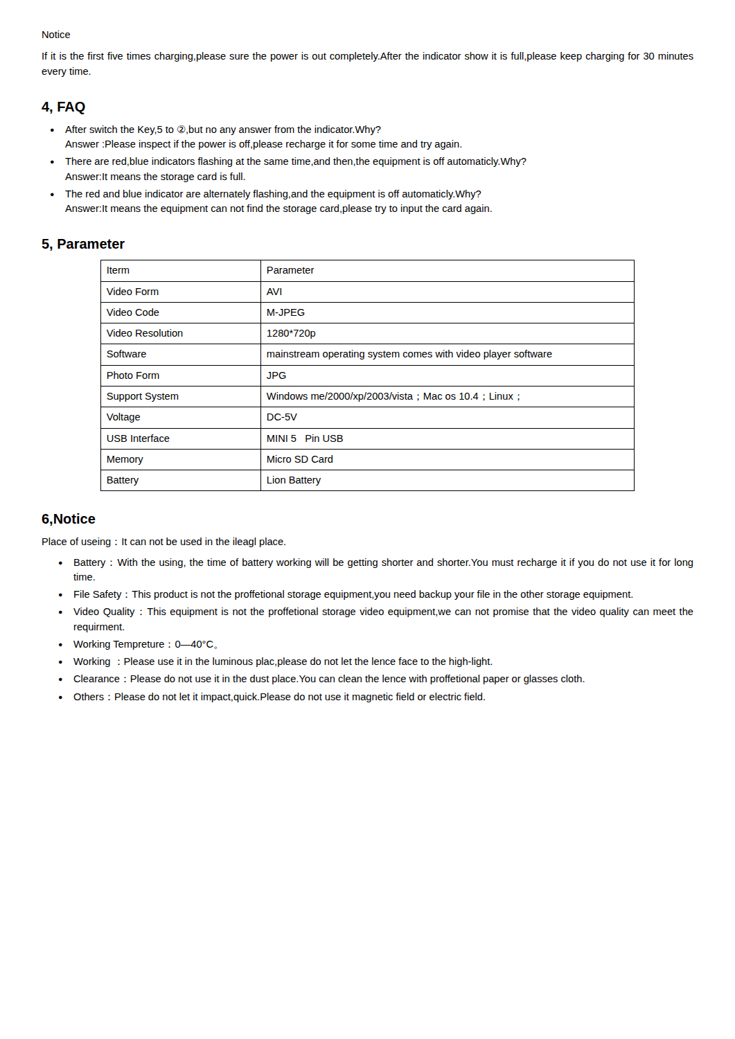Notice
If it is the first five times charging,please sure the power is out completely.After the indicator show it is full,please keep charging for 30 minutes every time.
4, FAQ
After switch the Key,5 to ②,but no any answer from the indicator.Why? Answer :Please inspect if the power is off,please recharge it for some time and try again.
There are red,blue indicators flashing at the same time,and then,the equipment is off automaticly.Why? Answer:It means the storage card is full.
The red and blue indicator are alternately flashing,and the equipment is off automaticly.Why? Answer:It means the equipment can not find the storage card,please try to input the card again.
5, Parameter
| Iterm | Parameter |
| Video Form | AVI |
| Video Code | M-JPEG |
| Video Resolution | 1280*720p |
| Software | mainstream operating system comes with video player software |
| Photo Form | JPG |
| Support System | Windows me/2000/xp/2003/vista；Mac os 10.4；Linux； |
| Voltage | DC-5V |
| USB Interface | MINI 5 Pin USB |
| Memory | Micro SD Card |
| Battery | Lion Battery |
6,Notice
Place of useing：It can not be used in the ileagl place.
Battery：With the using, the time of battery working will be getting shorter and shorter.You must recharge it if you do not use it for long time.
File Safety：This product is not the proffetional storage equipment,you need backup your file in the other storage equipment.
Video Quality：This equipment is not the proffetional storage video equipment,we can not promise that the video quality can meet the requirment.
Working Tempreture：0—40°C。
Working ：Please use it in the luminous plac,please do not let the lence face to the high-light.
Clearance：Please do not use it in the dust place.You can clean the lence with proffetional paper or glasses cloth.
Others：Please do not let it impact,quick.Please do not use it magnetic field or electric field.